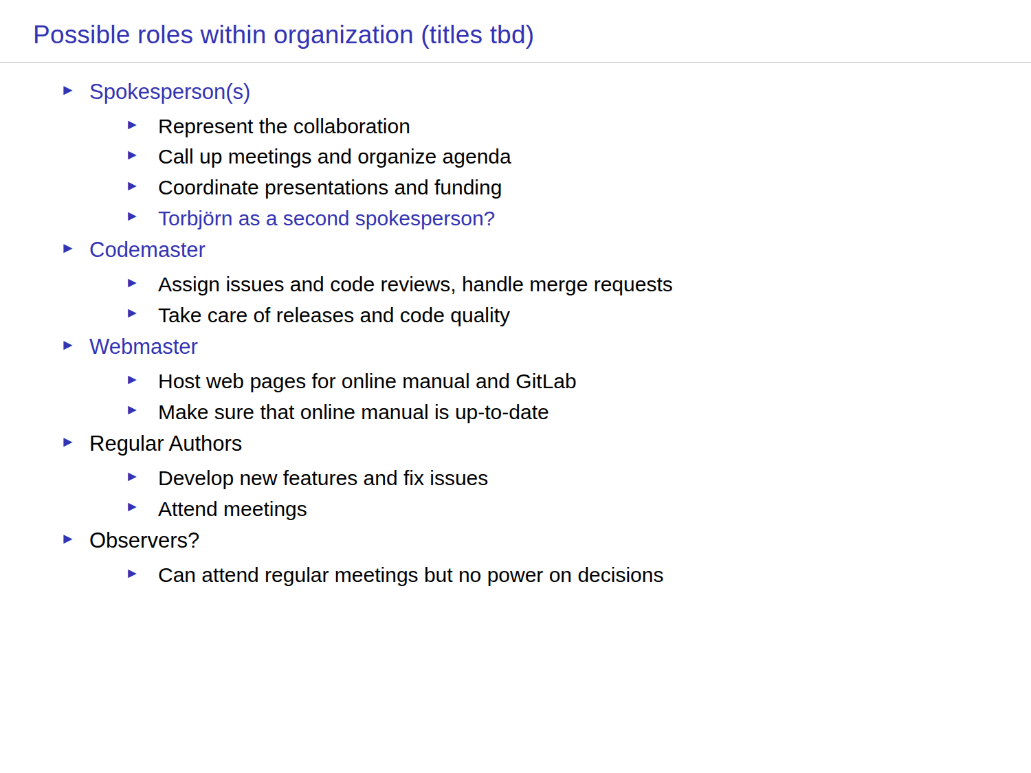Possible roles within organization (titles tbd)
►Spokesperson(s)
►Represent the collaboration
►Call up meetings and organize agenda
►Coordinate presentations and funding
►Torbjörn as a second spokesperson?
►Codemaster
►Assign issues and code reviews, handle merge requests
►Take care of releases and code quality
►Webmaster
►Host web pages for online manual and GitLab
►Make sure that online manual is up-to-date
►Regular Authors
►Develop new features and fix issues
►Attend meetings
►Observers?
►Can attend regular meetings but no power on decisions